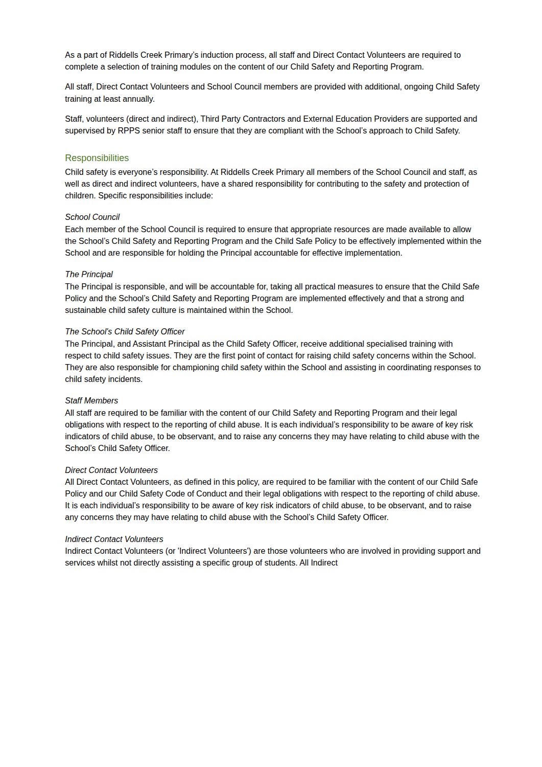As a part of Riddells Creek Primary’s induction process, all staff and Direct Contact Volunteers are required to complete a selection of training modules on the content of our Child Safety and Reporting Program.
All staff, Direct Contact Volunteers and School Council members are provided with additional, ongoing Child Safety training at least annually.
Staff, volunteers (direct and indirect), Third Party Contractors and External Education Providers are supported and supervised by RPPS senior staff to ensure that they are compliant with the School’s approach to Child Safety.
Responsibilities
Child safety is everyone’s responsibility. At Riddells Creek Primary all members of the School Council and staff, as well as direct and indirect volunteers, have a shared responsibility for contributing to the safety and protection of children. Specific responsibilities include:
School Council
Each member of the School Council is required to ensure that appropriate resources are made available to allow the School’s Child Safety and Reporting Program and the Child Safe Policy to be effectively implemented within the School and are responsible for holding the Principal accountable for effective implementation.
The Principal
The Principal is responsible, and will be accountable for, taking all practical measures to ensure that the Child Safe Policy and the School’s Child Safety and Reporting Program are implemented effectively and that a strong and sustainable child safety culture is maintained within the School.
The School's Child Safety Officer
The Principal, and Assistant Principal as the Child Safety Officer, receive additional specialised training with respect to child safety issues. They are the first point of contact for raising child safety concerns within the School. They are also responsible for championing child safety within the School and assisting in coordinating responses to child safety incidents.
Staff Members
All staff are required to be familiar with the content of our Child Safety and Reporting Program and their legal obligations with respect to the reporting of child abuse. It is each individual’s responsibility to be aware of key risk indicators of child abuse, to be observant, and to raise any concerns they may have relating to child abuse with the School’s Child Safety Officer.
Direct Contact Volunteers
All Direct Contact Volunteers, as defined in this policy, are required to be familiar with the content of our Child Safe Policy and our Child Safety Code of Conduct and their legal obligations with respect to the reporting of child abuse.
It is each individual’s responsibility to be aware of key risk indicators of child abuse, to be observant, and to raise any concerns they may have relating to child abuse with the School’s Child Safety Officer.
Indirect Contact Volunteers
Indirect Contact Volunteers (or 'Indirect Volunteers') are those volunteers who are involved in providing support and services whilst not directly assisting a specific group of students. All Indirect